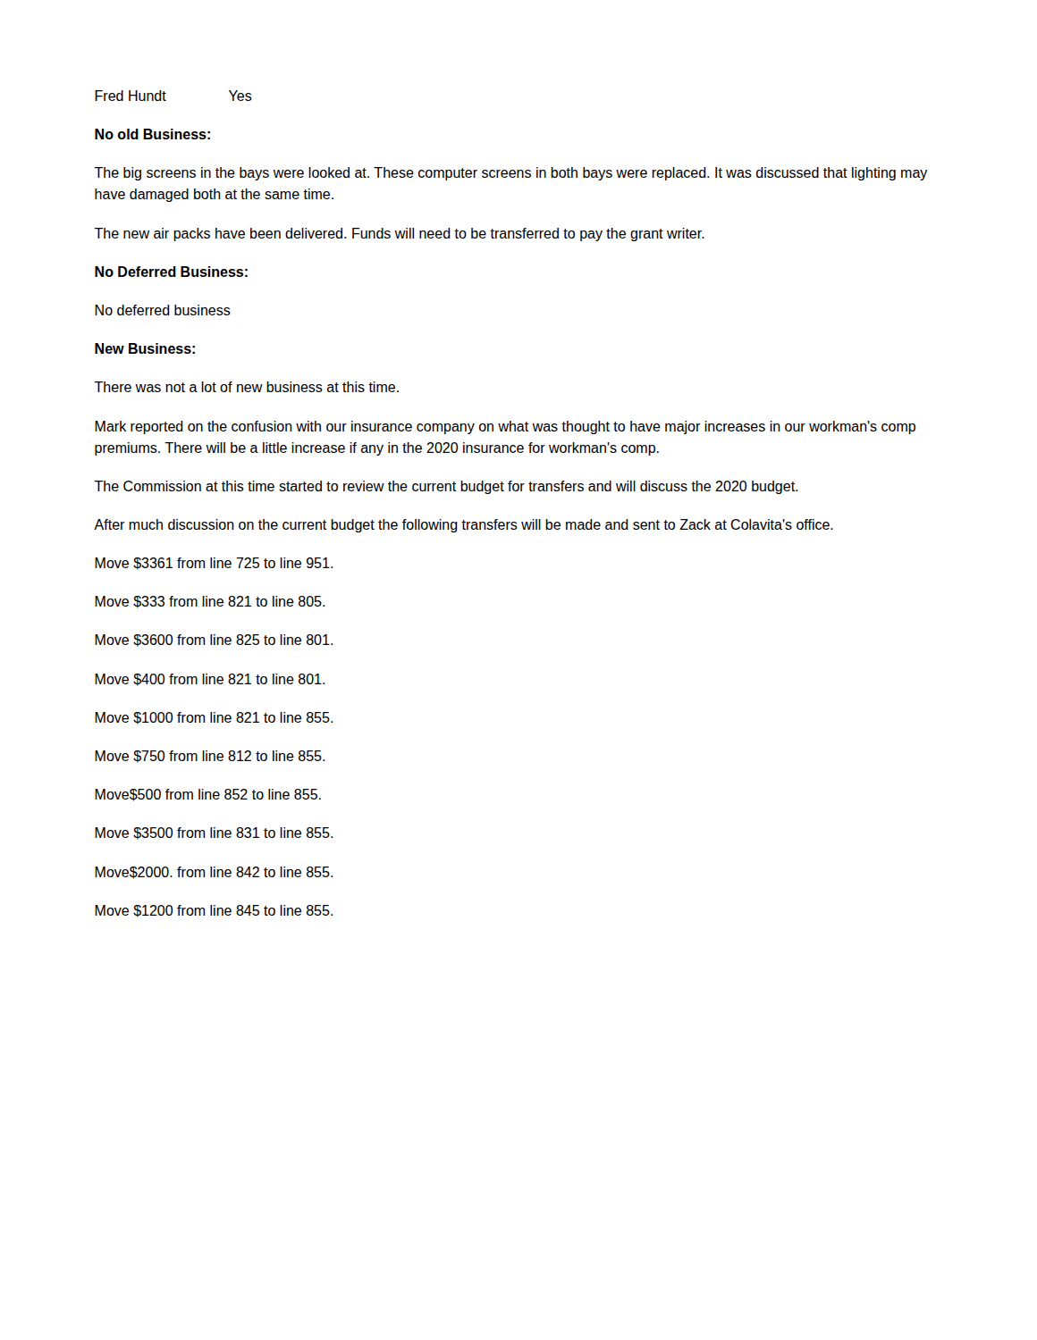Fred Hundt Yes
No old Business:
The big screens in the bays were looked at. These computer screens in both bays were replaced. It was discussed that lighting may have damaged both at the same time.
The new air packs have been delivered. Funds will need to be transferred to pay the grant writer.
No Deferred Business:
No deferred business
New Business:
There was not a lot of new business at this time.
Mark reported on the confusion with our insurance company on what was thought to have major increases in our workman's comp premiums. There will be a little increase if any in the 2020 insurance for workman's comp.
The Commission at this time started to review the current budget for transfers and will discuss the 2020 budget.
After much discussion on the current budget the following transfers will be made and sent to Zack at Colavita's office.
Move $3361 from line 725 to line 951.
Move $333 from line 821 to line 805.
Move $3600 from line 825 to line 801.
Move $400 from line 821 to line 801.
Move $1000 from line 821 to line 855.
Move $750 from line 812 to line 855.
Move$500 from line 852 to line 855.
Move $3500 from line 831 to line 855.
Move$2000. from line 842 to line 855.
Move $1200 from line 845 to line 855.